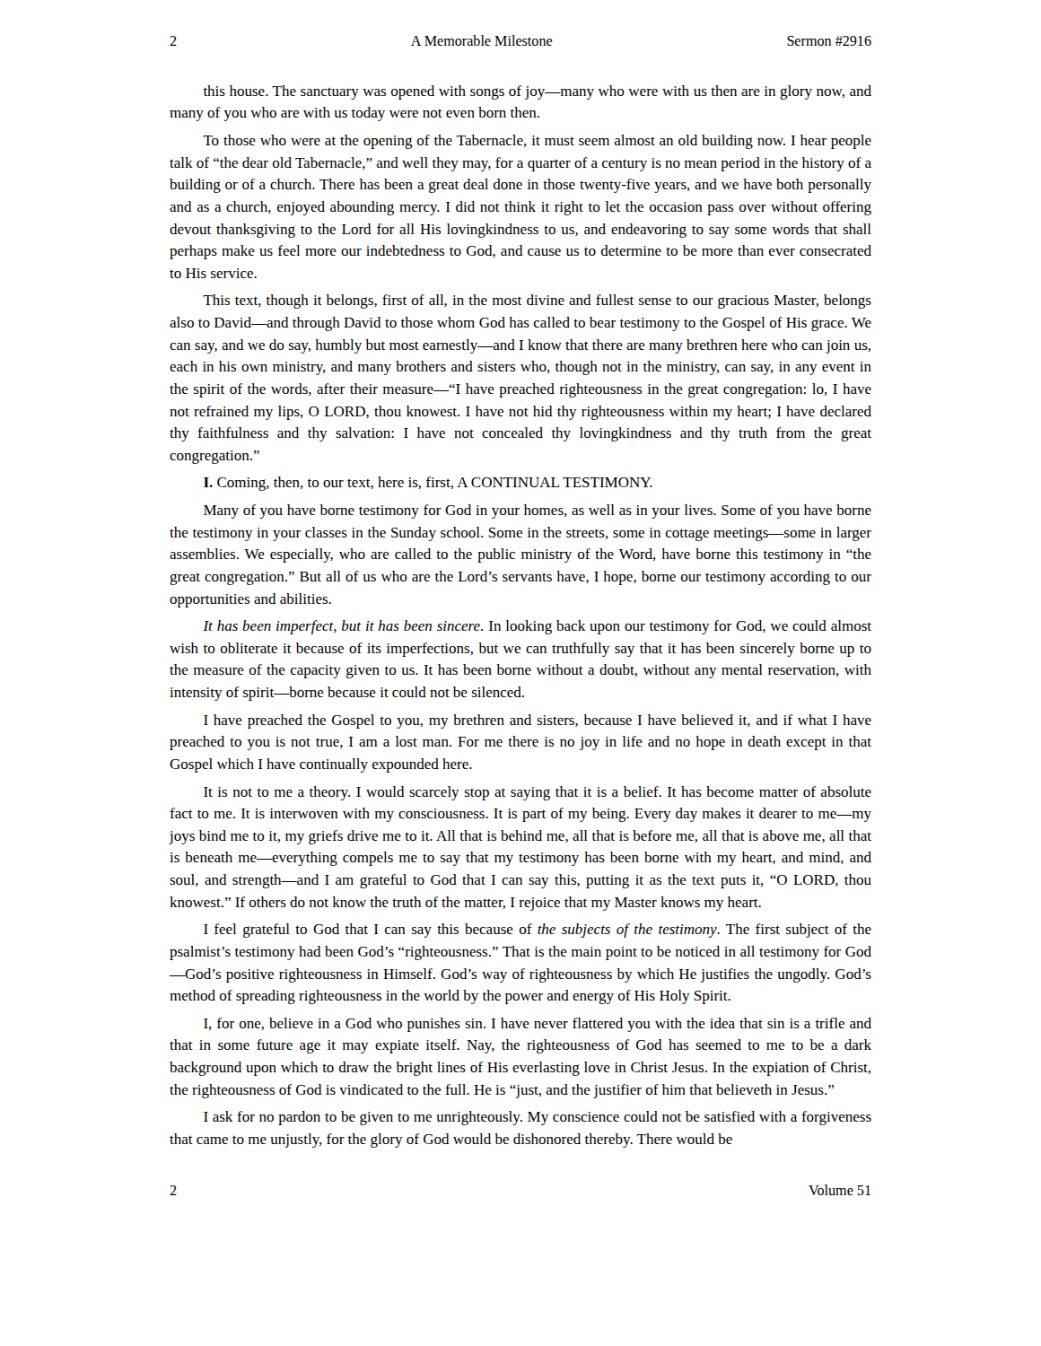2 A Memorable Milestone Sermon #2916
this house. The sanctuary was opened with songs of joy—many who were with us then are in glory now, and many of you who are with us today were not even born then.
To those who were at the opening of the Tabernacle, it must seem almost an old building now. I hear people talk of “the dear old Tabernacle,” and well they may, for a quarter of a century is no mean period in the history of a building or of a church. There has been a great deal done in those twenty-five years, and we have both personally and as a church, enjoyed abounding mercy. I did not think it right to let the occasion pass over without offering devout thanksgiving to the Lord for all His lovingkindness to us, and endeavoring to say some words that shall perhaps make us feel more our indebtedness to God, and cause us to determine to be more than ever consecrated to His service.
This text, though it belongs, first of all, in the most divine and fullest sense to our gracious Master, belongs also to David—and through David to those whom God has called to bear testimony to the Gospel of His grace. We can say, and we do say, humbly but most earnestly—and I know that there are many brethren here who can join us, each in his own ministry, and many brothers and sisters who, though not in the ministry, can say, in any event in the spirit of the words, after their measure—“I have preached righteousness in the great congregation: lo, I have not refrained my lips, O LORD, thou knowest. I have not hid thy righteousness within my heart; I have declared thy faithfulness and thy salvation: I have not concealed thy lovingkindness and thy truth from the great congregation.”
I. Coming, then, to our text, here is, first, A CONTINUAL TESTIMONY.
Many of you have borne testimony for God in your homes, as well as in your lives. Some of you have borne the testimony in your classes in the Sunday school. Some in the streets, some in cottage meetings—some in larger assemblies. We especially, who are called to the public ministry of the Word, have borne this testimony in “the great congregation.” But all of us who are the Lord’s servants have, I hope, borne our testimony according to our opportunities and abilities.
It has been imperfect, but it has been sincere. In looking back upon our testimony for God, we could almost wish to obliterate it because of its imperfections, but we can truthfully say that it has been sincerely borne up to the measure of the capacity given to us. It has been borne without a doubt, without any mental reservation, with intensity of spirit—borne because it could not be silenced.
I have preached the Gospel to you, my brethren and sisters, because I have believed it, and if what I have preached to you is not true, I am a lost man. For me there is no joy in life and no hope in death except in that Gospel which I have continually expounded here.
It is not to me a theory. I would scarcely stop at saying that it is a belief. It has become matter of absolute fact to me. It is interwoven with my consciousness. It is part of my being. Every day makes it dearer to me—my joys bind me to it, my griefs drive me to it. All that is behind me, all that is before me, all that is above me, all that is beneath me—everything compels me to say that my testimony has been borne with my heart, and mind, and soul, and strength—and I am grateful to God that I can say this, putting it as the text puts it, “O LORD, thou knowest.” If others do not know the truth of the matter, I rejoice that my Master knows my heart.
I feel grateful to God that I can say this because of the subjects of the testimony. The first subject of the psalmist’s testimony had been God’s “righteousness.” That is the main point to be noticed in all testimony for God—God’s positive righteousness in Himself. God’s way of righteousness by which He justifies the ungodly. God’s method of spreading righteousness in the world by the power and energy of His Holy Spirit.
I, for one, believe in a God who punishes sin. I have never flattered you with the idea that sin is a trifle and that in some future age it may expiate itself. Nay, the righteousness of God has seemed to me to be a dark background upon which to draw the bright lines of His everlasting love in Christ Jesus. In the expiation of Christ, the righteousness of God is vindicated to the full. He is “just, and the justifier of him that believeth in Jesus.”
I ask for no pardon to be given to me unrighteously. My conscience could not be satisfied with a forgiveness that came to me unjustly, for the glory of God would be dishonored thereby. There would be
2 Volume 51